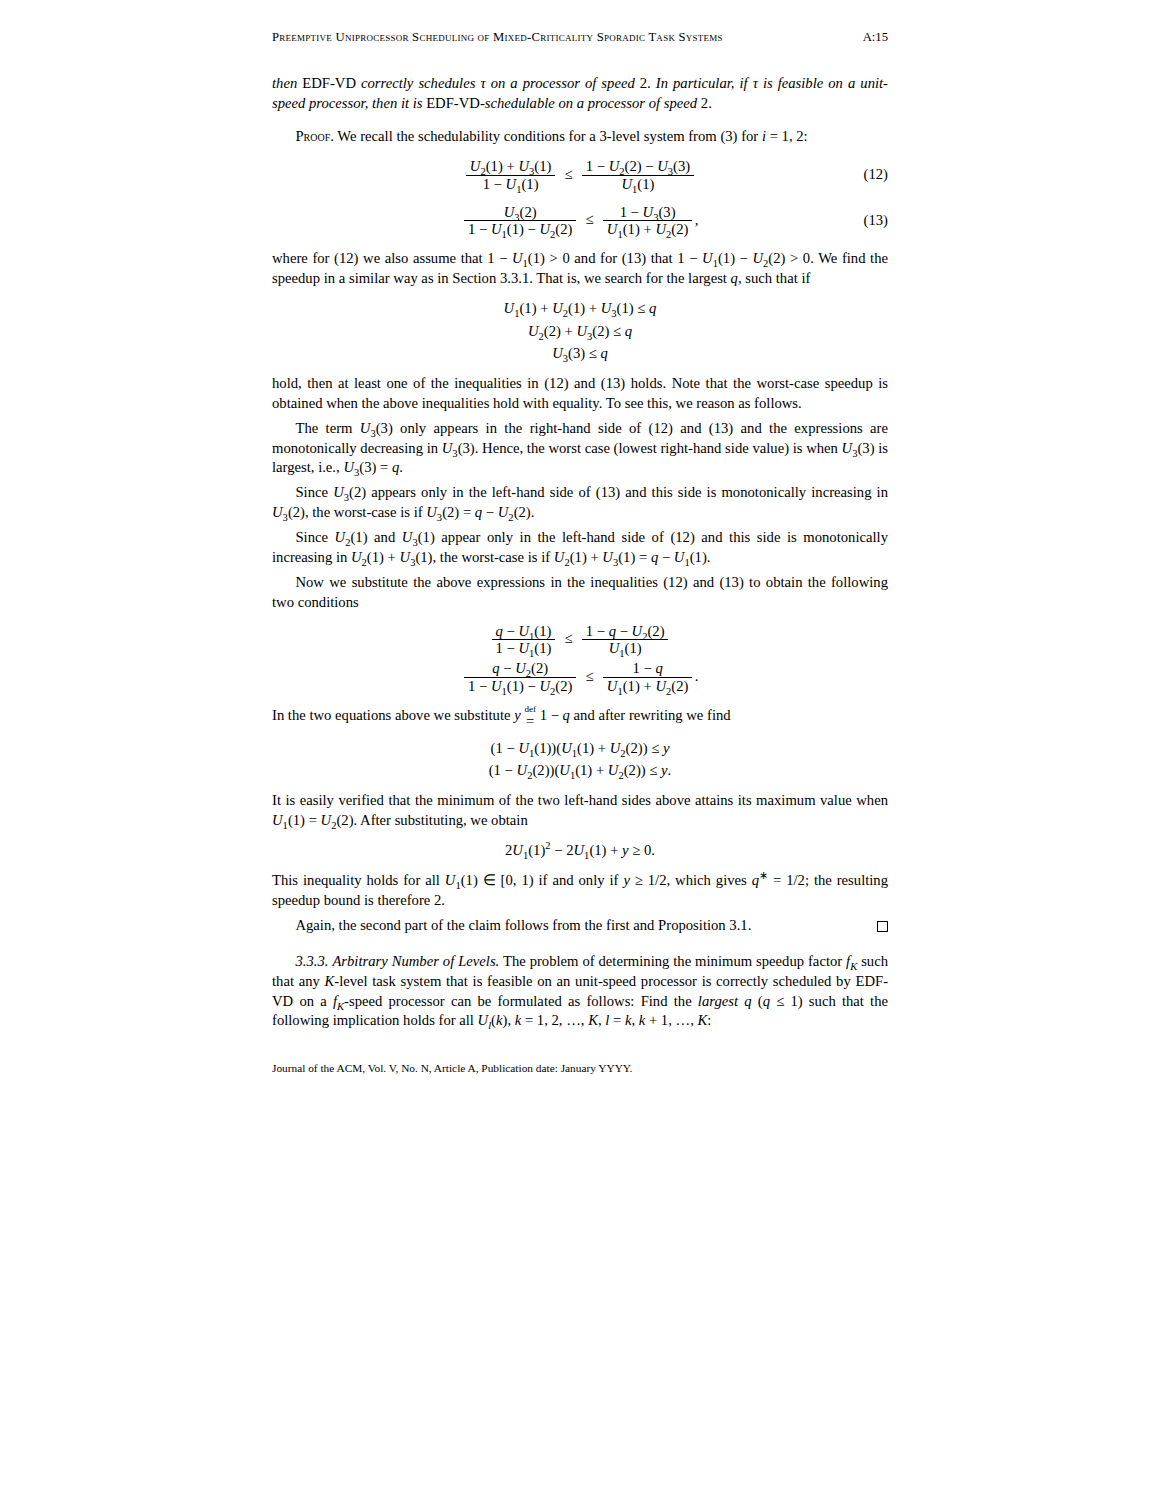Preemptive Uniprocessor Scheduling of Mixed-Criticality Sporadic Task Systems A:15
then EDF-VD correctly schedules τ on a processor of speed 2. In particular, if τ is feasible on a unit-speed processor, then it is EDF-VD-schedulable on a processor of speed 2.
Proof. We recall the schedulability conditions for a 3-level system from (3) for i = 1, 2:
U2(1) + U3(1) 1 − U1(1) ≤ 1 − U2(2) − U3(3) U1(1)
(12)
U3(2) 1 − U1(1) − U2(2) ≤ 1 − U3(3) U1(1) + U2(2) ,
(13)
where for (12) we also assume that 1 − U1(1) > 0 and for (13) that 1 − U1(1) − U2(2) > 0. We find the speedup in a similar way as in Section 3.3.1. That is, we search for the largest q, such that if
U1(1) + U2(1) + U3(1) ≤ q
U2(2) + U3(2) ≤ q
U3(3) ≤ q
hold, then at least one of the inequalities in (12) and (13) holds. Note that the worst-case speedup is obtained when the above inequalities hold with equality. To see this, we reason as follows.
The term U3(3) only appears in the right-hand side of (12) and (13) and the expressions are monotonically decreasing in U3(3). Hence, the worst case (lowest right-hand side value) is when U3(3) is largest, i.e., U3(3) = q.
Since U3(2) appears only in the left-hand side of (13) and this side is monotonically increasing in U3(2), the worst-case is if U3(2) = q − U2(2).
Since U2(1) and U3(1) appear only in the left-hand side of (12) and this side is monotonically increasing in U2(1) + U3(1), the worst-case is if U2(1) + U3(1) = q − U1(1).
Now we substitute the above expressions in the inequalities (12) and (13) to obtain the following two conditions
q − U1(1) 1 − U1(1) ≤ 1 − q − U2(2) U1(1)
q − U2(2) 1 − U1(1) − U2(2) ≤ 1 − q U1(1) + U2(2) .
In the two equations above we substitute y def= 1 − q and after rewriting we find
(1 − U1(1))(U1(1) + U2(2)) ≤ y
(1 − U2(2))(U1(1) + U2(2)) ≤ y.
It is easily verified that the minimum of the two left-hand sides above attains its maximum value when U1(1) = U2(2). After substituting, we obtain
2U1(1)2 − 2U1(1) + y ≥ 0.
This inequality holds for all U1(1) ∈ [0, 1) if and only if y ≥ 1/2, which gives q∗ = 1/2; the resulting speedup bound is therefore 2.
Again, the second part of the claim follows from the first and Proposition 3.1.
3.3.3. Arbitrary Number of Levels. The problem of determining the minimum speedup factor fK such that any K-level task system that is feasible on an unit-speed processor is correctly scheduled by EDF-VD on a fK-speed processor can be formulated as follows: Find the largest q (q ≤ 1) such that the following implication holds for all Ul(k), k = 1, 2, …, K, l = k, k + 1, …, K:
Journal of the ACM, Vol. V, No. N, Article A, Publication date: January YYYY.